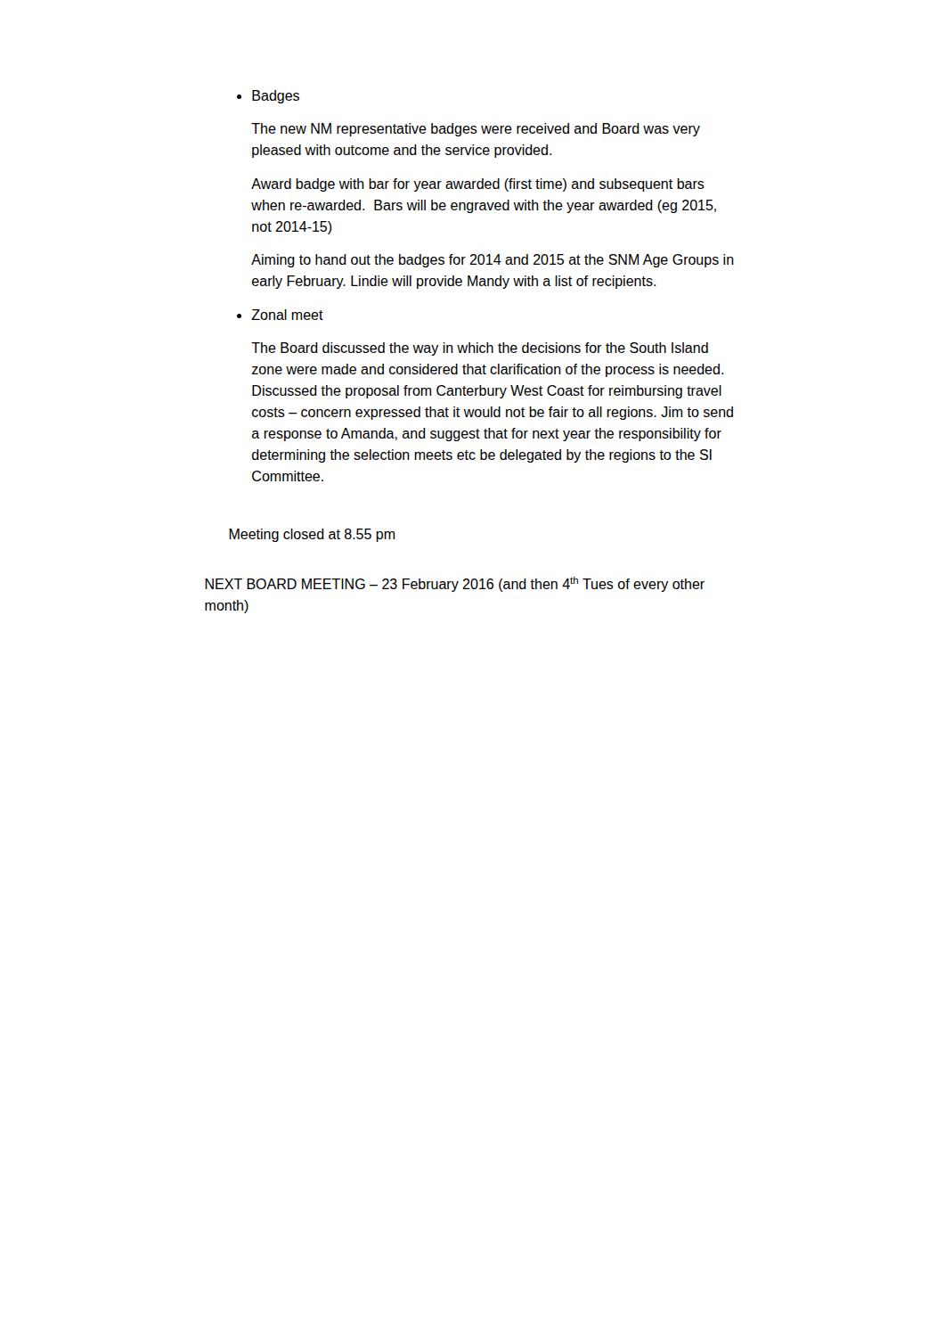Badges
The new NM representative badges were received and Board was very pleased with outcome and the service provided.
Award badge with bar for year awarded (first time) and subsequent bars when re-awarded. Bars will be engraved with the year awarded (eg 2015, not 2014-15)
Aiming to hand out the badges for 2014 and 2015 at the SNM Age Groups in early February. Lindie will provide Mandy with a list of recipients.
Zonal meet
The Board discussed the way in which the decisions for the South Island zone were made and considered that clarification of the process is needed. Discussed the proposal from Canterbury West Coast for reimbursing travel costs – concern expressed that it would not be fair to all regions. Jim to send a response to Amanda, and suggest that for next year the responsibility for determining the selection meets etc be delegated by the regions to the SI Committee.
Meeting closed at 8.55 pm
NEXT BOARD MEETING – 23 February 2016 (and then 4th Tues of every other month)